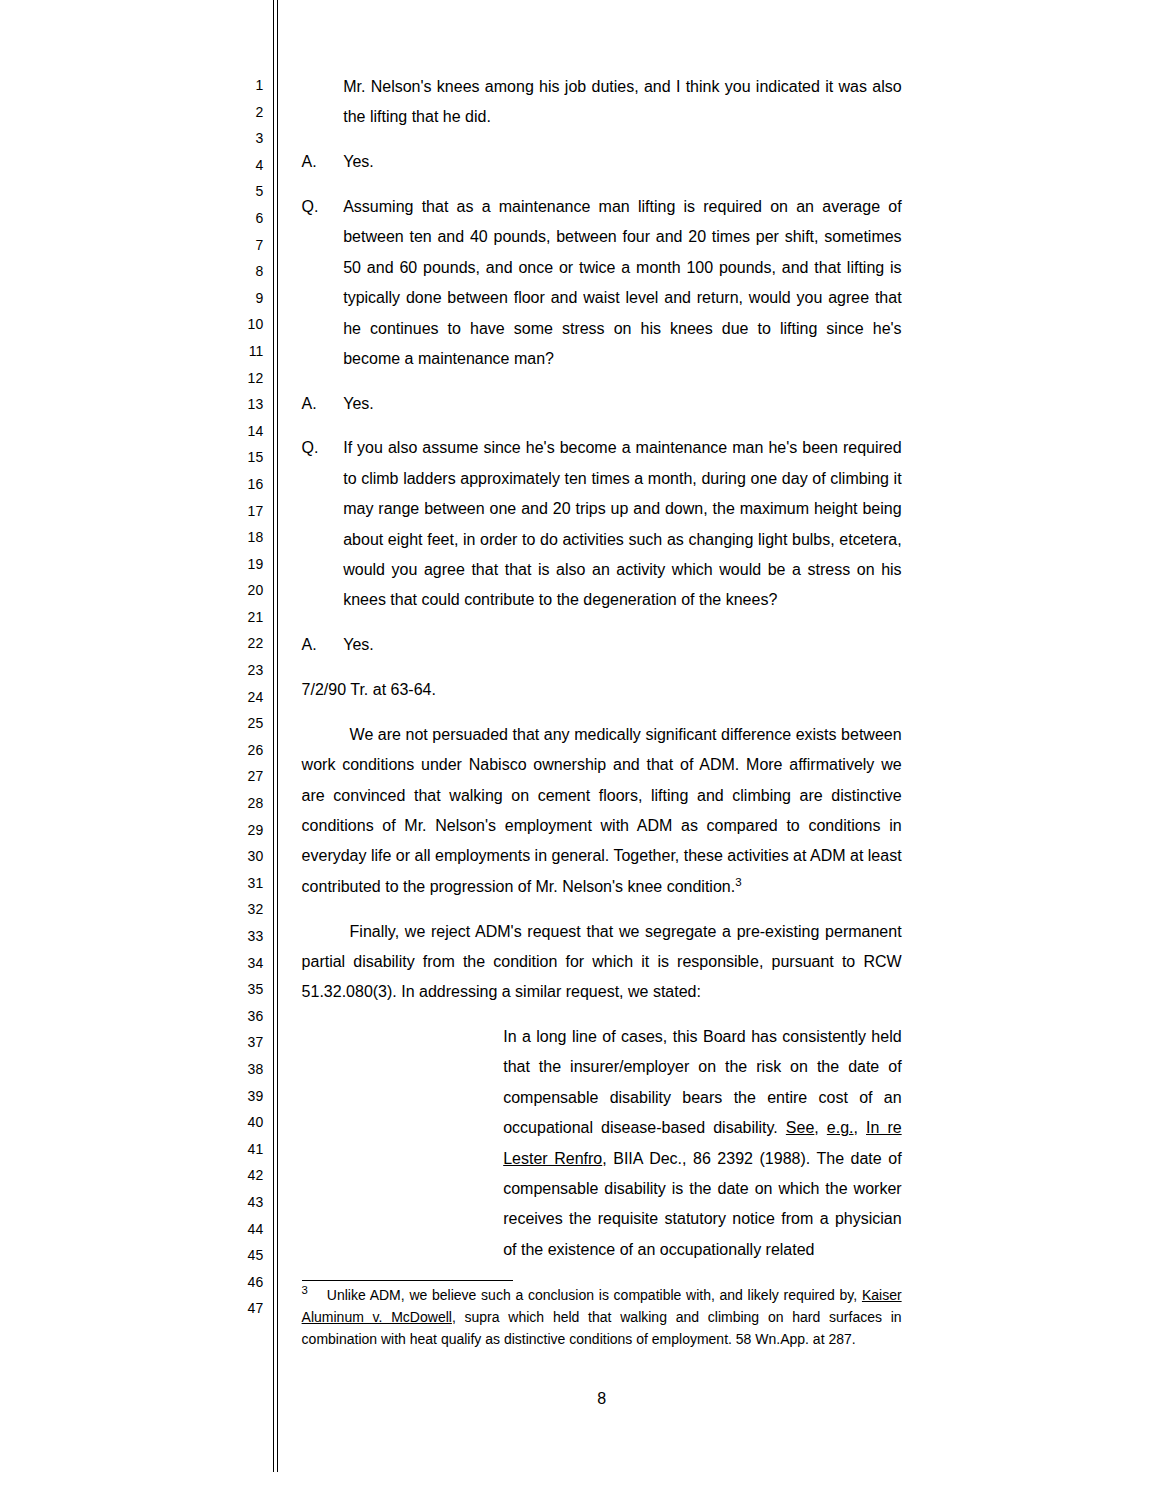1
2
3
4
5
6
7
8
9
10
11
12
13
14
15
16
17
18
19
20
21
22
23
24
25
26
27
28
29
30
31
32
33
34
35
36
37
38
39
40
41
42
43
44
45
46
47
Mr. Nelson's knees among his job duties, and I think you indicated it was also the lifting that he did.
A.
Yes.
Q.
Assuming that as a maintenance man lifting is required on an average of between ten and 40 pounds, between four and 20 times per shift, sometimes 50 and 60 pounds, and once or twice a month 100 pounds, and that lifting is typically done between floor and waist level and return, would you agree that he continues to have some stress on his knees due to lifting since he's become a maintenance man?
A.
Yes.
Q.
If you also assume since he's become a maintenance man he's been required to climb ladders approximately ten times a month, during one day of climbing it may range between one and 20 trips up and down, the maximum height being about eight feet, in order to do activities such as changing light bulbs, etcetera, would you agree that that is also an activity which would be a stress on his knees that could contribute to the degeneration of the knees?
A.
Yes.
7/2/90 Tr. at 63-64.
We are not persuaded that any medically significant difference exists between work conditions under Nabisco ownership and that of ADM. More affirmatively we are convinced that walking on cement floors, lifting and climbing are distinctive conditions of Mr. Nelson's employment with ADM as compared to conditions in everyday life or all employments in general. Together, these activities at ADM at least contributed to the progression of Mr. Nelson's knee condition.3
Finally, we reject ADM's request that we segregate a pre-existing permanent partial disability from the condition for which it is responsible, pursuant to RCW 51.32.080(3). In addressing a similar request, we stated:
In a long line of cases, this Board has consistently held that the insurer/employer on the risk on the date of compensable disability bears the entire cost of an occupational disease-based disability. See, e.g., In re Lester Renfro, BIIA Dec., 86 2392 (1988). The date of compensable disability is the date on which the worker receives the requisite statutory notice from a physician of the existence of an occupationally related
3 Unlike ADM, we believe such a conclusion is compatible with, and likely required by, Kaiser Aluminum v. McDowell, supra which held that walking and climbing on hard surfaces in combination with heat qualify as distinctive conditions of employment. 58 Wn.App. at 287.
8